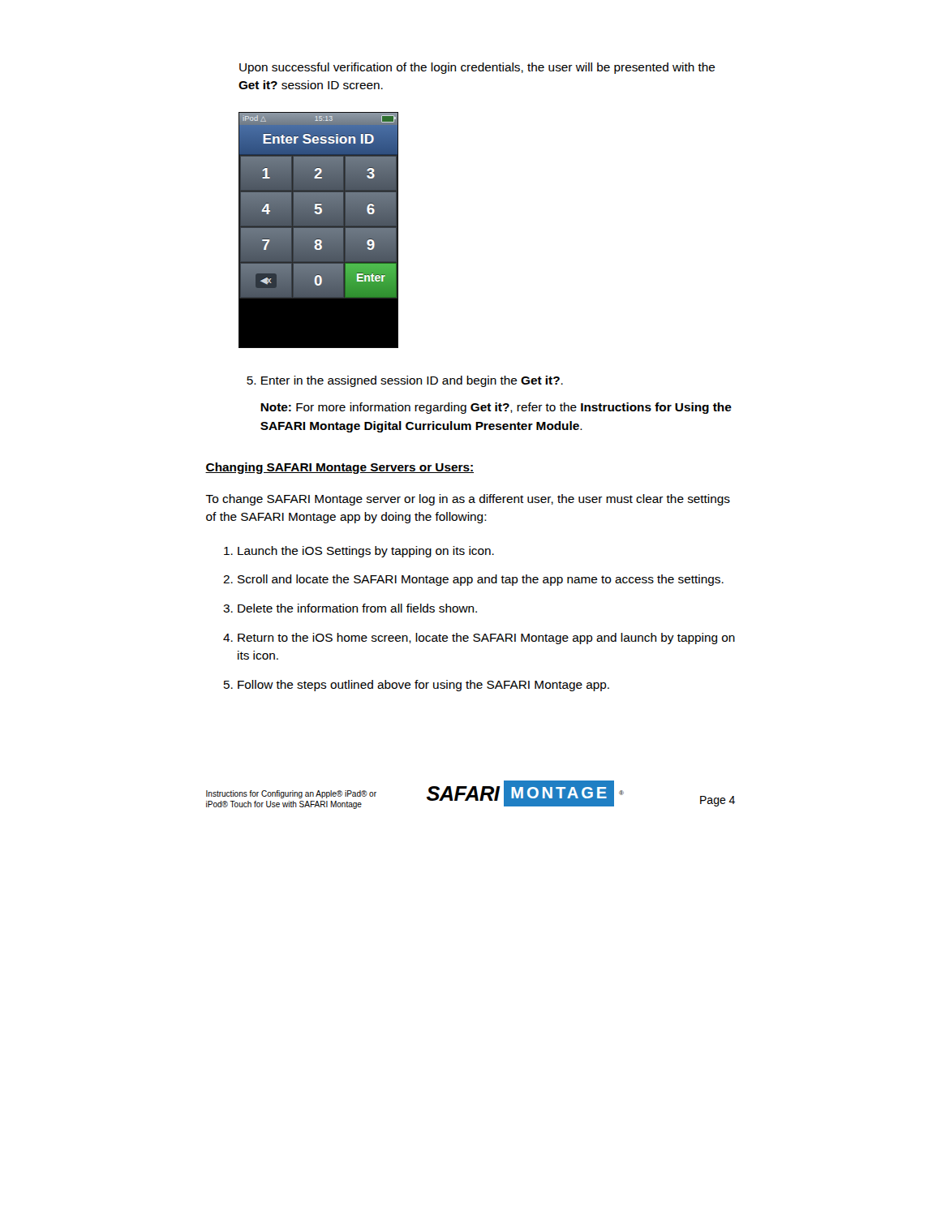Upon successful verification of the login credentials, the user will be presented with the Get it? session ID screen.
iPod △ 15:13
Enter Session ID
1
2
3
4
5
6
7
8
9
◀x
0
Enter
Enter in the assigned session ID and begin the Get it?.
Note: For more information regarding Get it?, refer to the Instructions for Using the SAFARI Montage Digital Curriculum Presenter Module.
Changing SAFARI Montage Servers or Users:
To change SAFARI Montage server or log in as a different user, the user must clear the settings of the SAFARI Montage app by doing the following:
Launch the iOS Settings by tapping on its icon.
Scroll and locate the SAFARI Montage app and tap the app name to access the settings.
Delete the information from all fields shown.
Return to the iOS home screen, locate the SAFARI Montage app and launch by tapping on its icon.
Follow the steps outlined above for using the SAFARI Montage app.
Instructions for Configuring an Apple® iPad® or
iPod® Touch for Use with SAFARI Montage
SAFARI MONTAGE®
Page 4